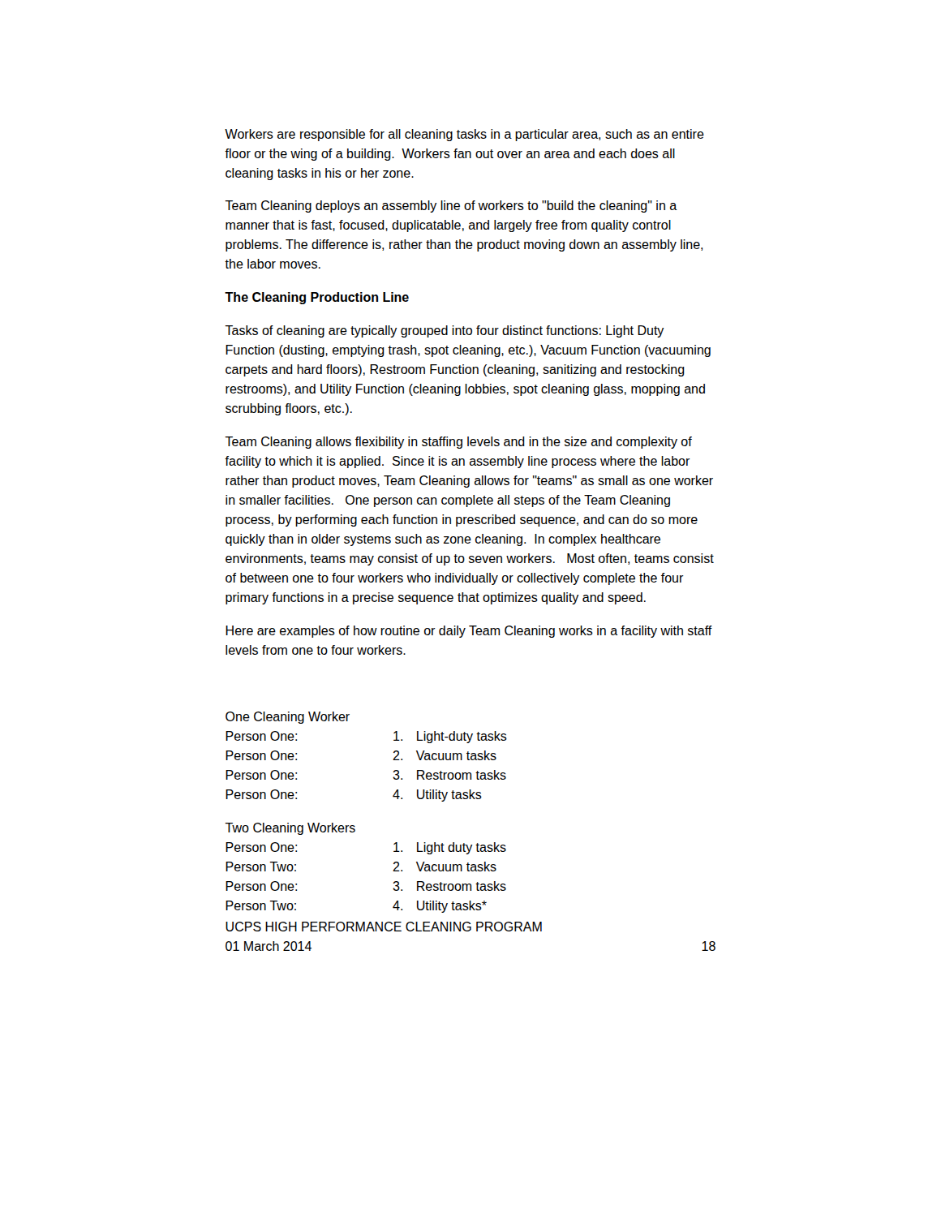Workers are responsible for all cleaning tasks in a particular area, such as an entire floor or the wing of a building. Workers fan out over an area and each does all cleaning tasks in his or her zone.
Team Cleaning deploys an assembly line of workers to "build the cleaning" in a manner that is fast, focused, duplicatable, and largely free from quality control problems. The difference is, rather than the product moving down an assembly line, the labor moves.
The Cleaning Production Line
Tasks of cleaning are typically grouped into four distinct functions: Light Duty Function (dusting, emptying trash, spot cleaning, etc.), Vacuum Function (vacuuming carpets and hard floors), Restroom Function (cleaning, sanitizing and restocking restrooms), and Utility Function (cleaning lobbies, spot cleaning glass, mopping and scrubbing floors, etc.).
Team Cleaning allows flexibility in staffing levels and in the size and complexity of facility to which it is applied. Since it is an assembly line process where the labor rather than product moves, Team Cleaning allows for "teams" as small as one worker in smaller facilities. One person can complete all steps of the Team Cleaning process, by performing each function in prescribed sequence, and can do so more quickly than in older systems such as zone cleaning. In complex healthcare environments, teams may consist of up to seven workers. Most often, teams consist of between one to four workers who individually or collectively complete the four primary functions in a precise sequence that optimizes quality and speed.
Here are examples of how routine or daily Team Cleaning works in a facility with staff levels from one to four workers.
One Cleaning Worker
| Person One: | 1. | Light-duty tasks |
| Person One: | 2. | Vacuum tasks |
| Person One: | 3. | Restroom tasks |
| Person One: | 4. | Utility tasks |
Two Cleaning Workers
| Person One: | 1. | Light duty tasks |
| Person Two: | 2. | Vacuum tasks |
| Person One: | 3. | Restroom tasks |
| Person Two: | 4. | Utility tasks* |
UCPS HIGH PERFORMANCE CLEANING PROGRAM
01 March 2014 18